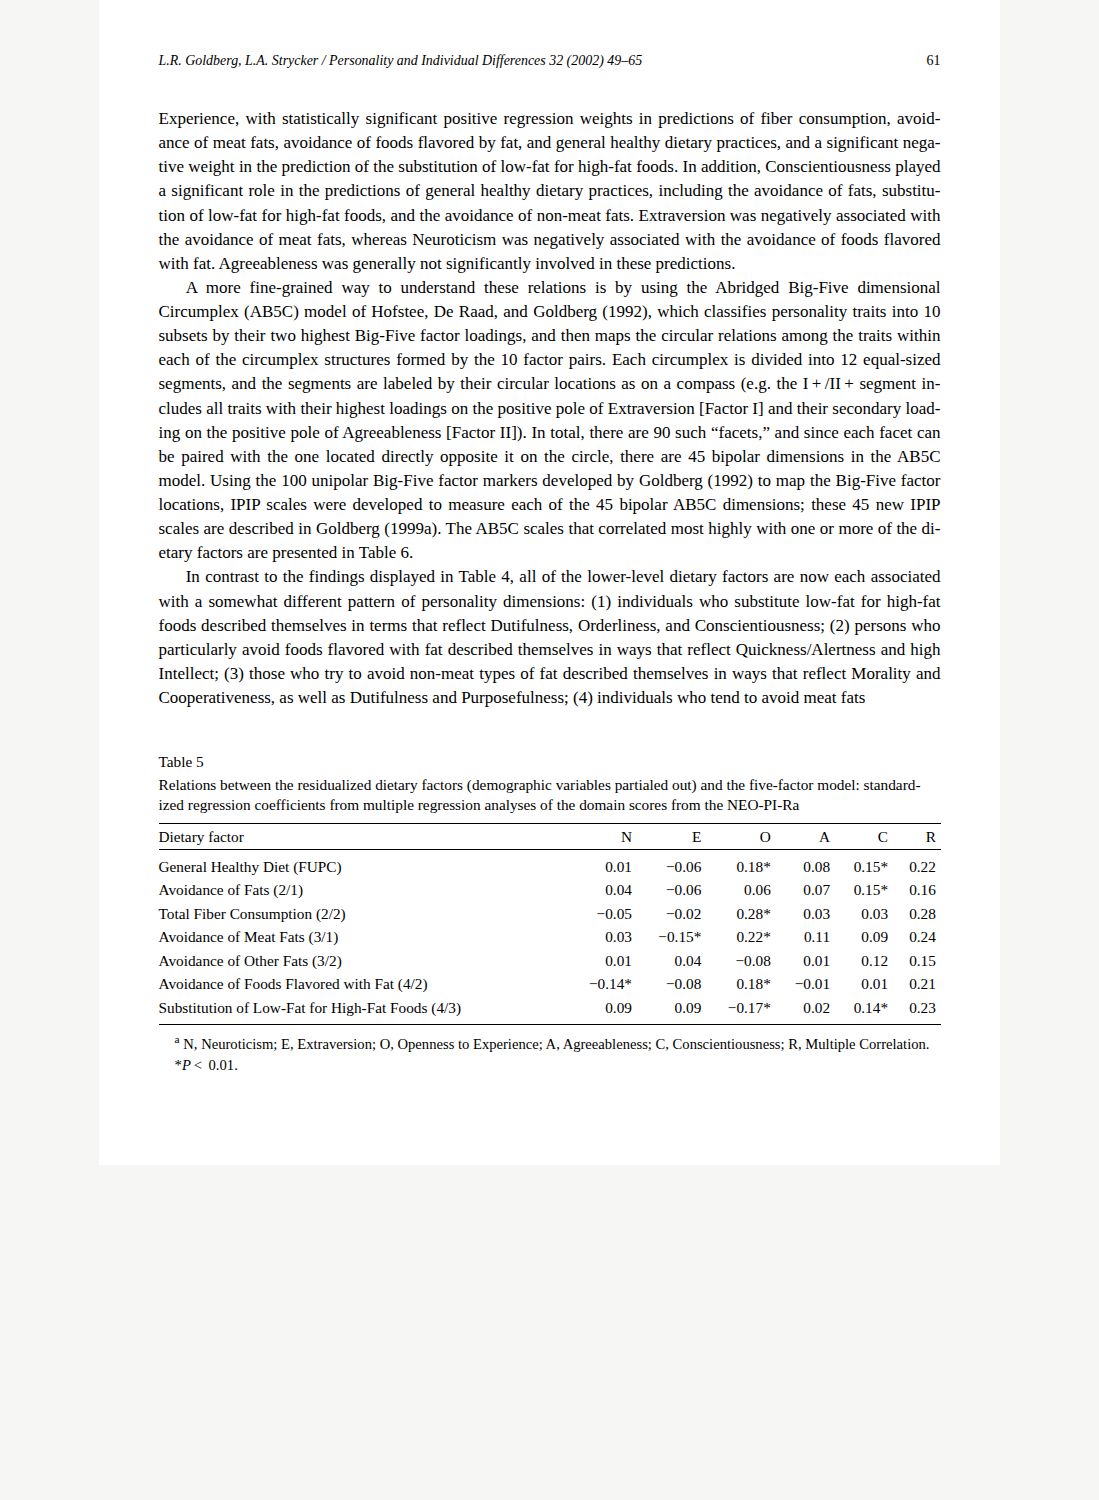L.R. Goldberg, L.A. Strycker / Personality and Individual Differences 32 (2002) 49–65 61
Experience, with statistically significant positive regression weights in predictions of fiber consumption, avoidance of meat fats, avoidance of foods flavored by fat, and general healthy dietary practices, and a significant negative weight in the prediction of the substitution of low-fat for high-fat foods. In addition, Conscientiousness played a significant role in the predictions of general healthy dietary practices, including the avoidance of fats, substitution of low-fat for high-fat foods, and the avoidance of non-meat fats. Extraversion was negatively associated with the avoidance of meat fats, whereas Neuroticism was negatively associated with the avoidance of foods flavored with fat. Agreeableness was generally not significantly involved in these predictions.
A more fine-grained way to understand these relations is by using the Abridged Big-Five dimensional Circumplex (AB5C) model of Hofstee, De Raad, and Goldberg (1992), which classifies personality traits into 10 subsets by their two highest Big-Five factor loadings, and then maps the circular relations among the traits within each of the circumplex structures formed by the 10 factor pairs. Each circumplex is divided into 12 equal-sized segments, and the segments are labeled by their circular locations as on a compass (e.g. the I + /II + segment includes all traits with their highest loadings on the positive pole of Extraversion [Factor I] and their secondary loading on the positive pole of Agreeableness [Factor II]). In total, there are 90 such “facets,” and since each facet can be paired with the one located directly opposite it on the circle, there are 45 bipolar dimensions in the AB5C model. Using the 100 unipolar Big-Five factor markers developed by Goldberg (1992) to map the Big-Five factor locations, IPIP scales were developed to measure each of the 45 bipolar AB5C dimensions; these 45 new IPIP scales are described in Goldberg (1999a). The AB5C scales that correlated most highly with one or more of the dietary factors are presented in Table 6.
In contrast to the findings displayed in Table 4, all of the lower-level dietary factors are now each associated with a somewhat different pattern of personality dimensions: (1) individuals who substitute low-fat for high-fat foods described themselves in terms that reflect Dutifulness, Orderliness, and Conscientiousness; (2) persons who particularly avoid foods flavored with fat described themselves in ways that reflect Quickness/Alertness and high Intellect; (3) those who try to avoid non-meat types of fat described themselves in ways that reflect Morality and Cooperativeness, as well as Dutifulness and Purposefulness; (4) individuals who tend to avoid meat fats
Table 5
Relations between the residualized dietary factors (demographic variables partialed out) and the five-factor model: standardized regression coefficients from multiple regression analyses of the domain scores from the NEO-PI-Ra
| Dietary factor | N | E | O | A | C | R |
| --- | --- | --- | --- | --- | --- | --- |
| General Healthy Diet (FUPC) | 0.01 | −0.06 | 0.18* | 0.08 | 0.15* | 0.22 |
| Avoidance of Fats (2/1) | 0.04 | −0.06 | 0.06 | 0.07 | 0.15* | 0.16 |
| Total Fiber Consumption (2/2) | −0.05 | −0.02 | 0.28* | 0.03 | 0.03 | 0.28 |
| Avoidance of Meat Fats (3/1) | 0.03 | −0.15* | 0.22* | 0.11 | 0.09 | 0.24 |
| Avoidance of Other Fats (3/2) | 0.01 | 0.04 | −0.08 | 0.01 | 0.12 | 0.15 |
| Avoidance of Foods Flavored with Fat (4/2) | −0.14* | −0.08 | 0.18* | −0.01 | 0.01 | 0.21 |
| Substitution of Low-Fat for High-Fat Foods (4/3) | 0.09 | 0.09 | −0.17* | 0.02 | 0.14* | 0.23 |
a N, Neuroticism; E, Extraversion; O, Openness to Experience; A, Agreeableness; C, Conscientiousness; R, Multiple Correlation.
*P <  0.01.